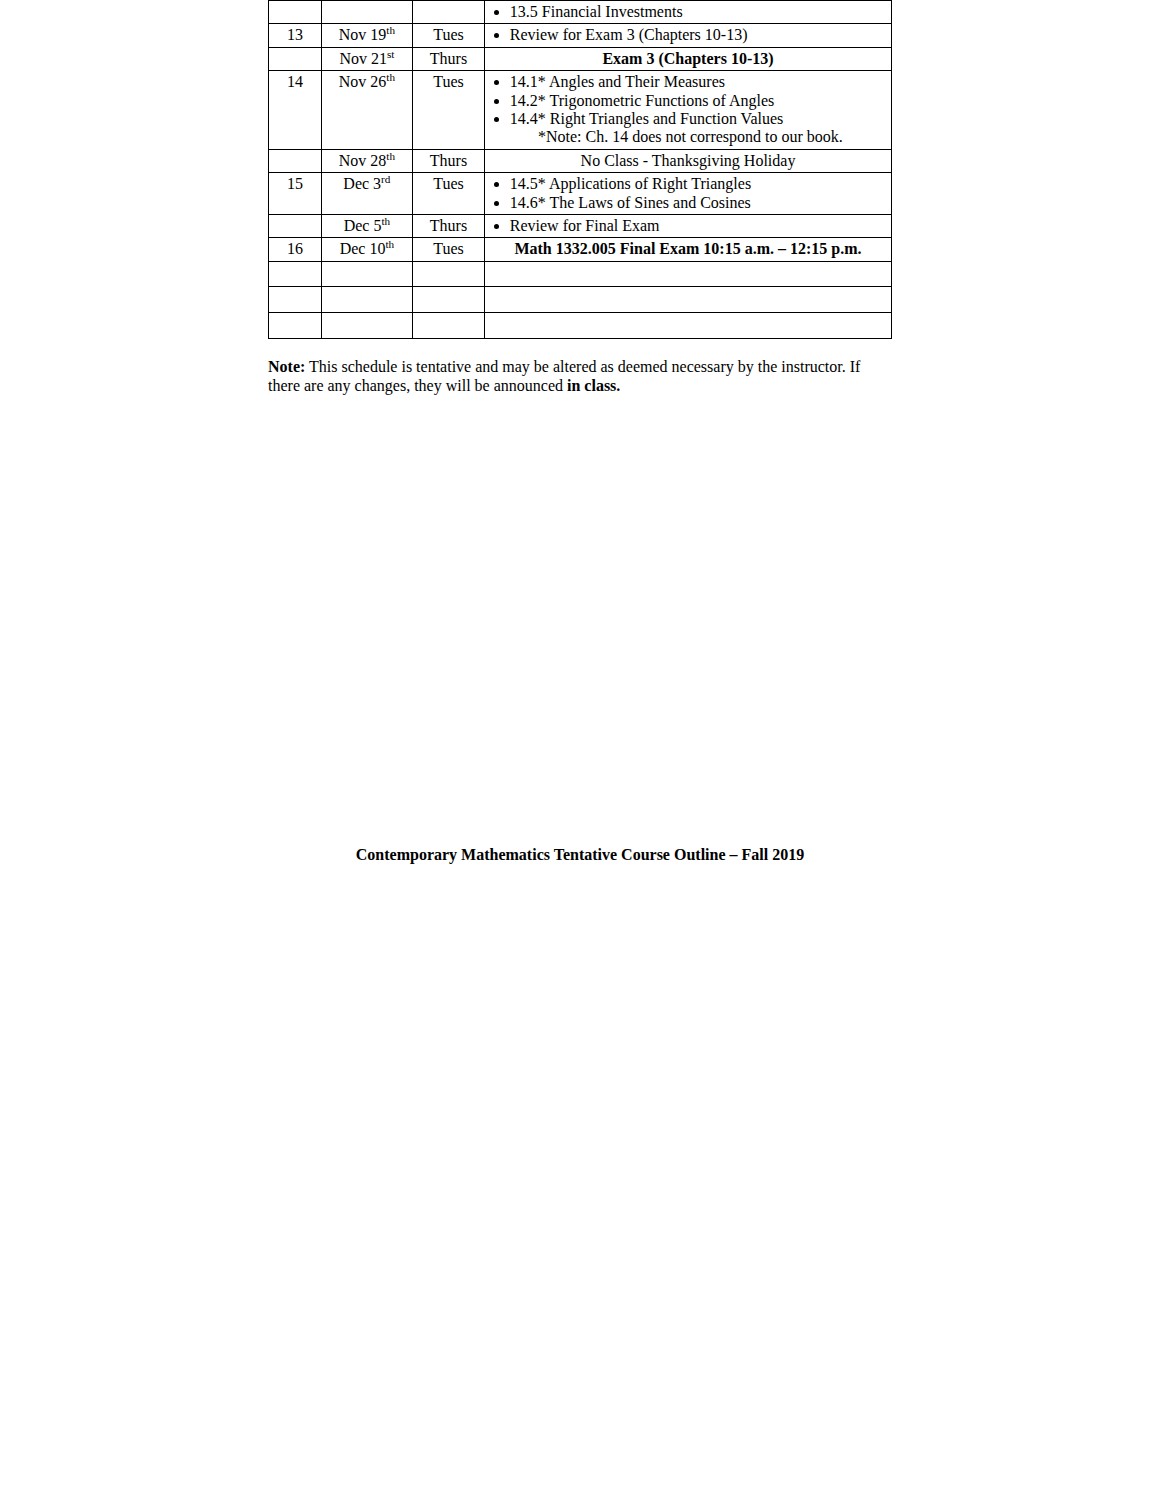| | | | 13.5 Financial Investments |
| 13 | Nov 19 th | Tues | Review for Exam 3 (Chapters 10-13) |
| | Nov 21 st | Thurs | Exam 3 (Chapters 10-13) |
| 14 | Nov 26 th | Tues | 14.1* Angles and Their Measures 14.2* Trigonometric Functions of Angles 14.4* Right Triangles and Function Values *Note: Ch. 14 does not correspond to our book. |
| | Nov 28 th | Thurs | No Class - Thanksgiving Holiday |
| 15 | Dec 3 rd | Tues | 14.5* Applications of Right Triangles 14.6* The Laws of Sines and Cosines |
| | Dec 5 th | Thurs | Review for Final Exam |
| 16 | Dec 10 th | Tues | Math 1332.005 Final Exam 10:15 a.m. – 12:15 p.m. |
Note: This schedule is tentative and may be altered as deemed necessary by the instructor. If there are any changes, they will be announced in class.
Contemporary Mathematics Tentative Course Outline – Fall 2019